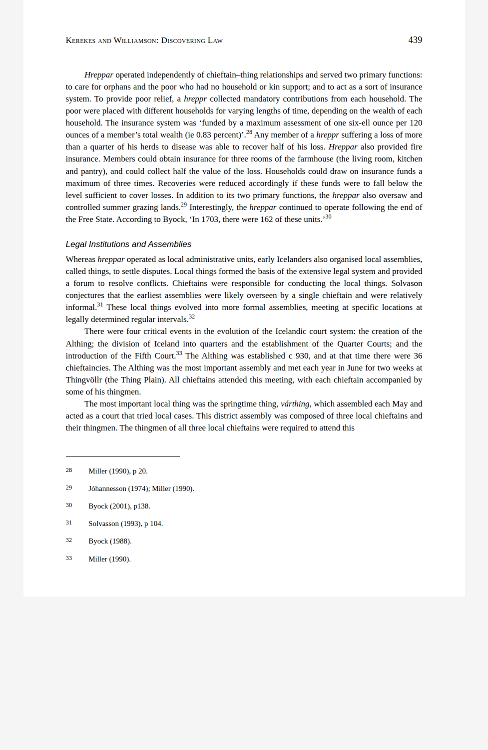Kerekes and Williamson: Discovering Law 439
Hreppar operated independently of chieftain–thing relationships and served two primary functions: to care for orphans and the poor who had no household or kin support; and to act as a sort of insurance system. To provide poor relief, a hreppr collected mandatory contributions from each household. The poor were placed with different households for varying lengths of time, depending on the wealth of each household. The insurance system was ‘funded by a maximum assessment of one six-ell ounce per 120 ounces of a member’s total wealth (ie 0.83 percent)’.28 Any member of a hreppr suffering a loss of more than a quarter of his herds to disease was able to recover half of his loss. Hreppar also provided fire insurance. Members could obtain insurance for three rooms of the farmhouse (the living room, kitchen and pantry), and could collect half the value of the loss. Households could draw on insurance funds a maximum of three times. Recoveries were reduced accordingly if these funds were to fall below the level sufficient to cover losses. In addition to its two primary functions, the hreppar also oversaw and controlled summer grazing lands.29 Interestingly, the hreppar continued to operate following the end of the Free State. According to Byock, ‘In 1703, there were 162 of these units.’30
Legal Institutions and Assemblies
Whereas hreppar operated as local administrative units, early Icelanders also organised local assemblies, called things, to settle disputes. Local things formed the basis of the extensive legal system and provided a forum to resolve conflicts. Chieftains were responsible for conducting the local things. Solvason conjectures that the earliest assemblies were likely overseen by a single chieftain and were relatively informal.31 These local things evolved into more formal assemblies, meeting at specific locations at legally determined regular intervals.32
There were four critical events in the evolution of the Icelandic court system: the creation of the Althing; the division of Iceland into quarters and the establishment of the Quarter Courts; and the introduction of the Fifth Court.33 The Althing was established c 930, and at that time there were 36 chieftaincies. The Althing was the most important assembly and met each year in June for two weeks at Thingvöllr (the Thing Plain). All chieftains attended this meeting, with each chieftain accompanied by some of his thingmen.
The most important local thing was the springtime thing, várthing, which assembled each May and acted as a court that tried local cases. This district assembly was composed of three local chieftains and their thingmen. The thingmen of all three local chieftains were required to attend this
28 Miller (1990), p 20.
29 Jóhannesson (1974); Miller (1990).
30 Byock (2001), p138.
31 Solvasson (1993), p 104.
32 Byock (1988).
33 Miller (1990).